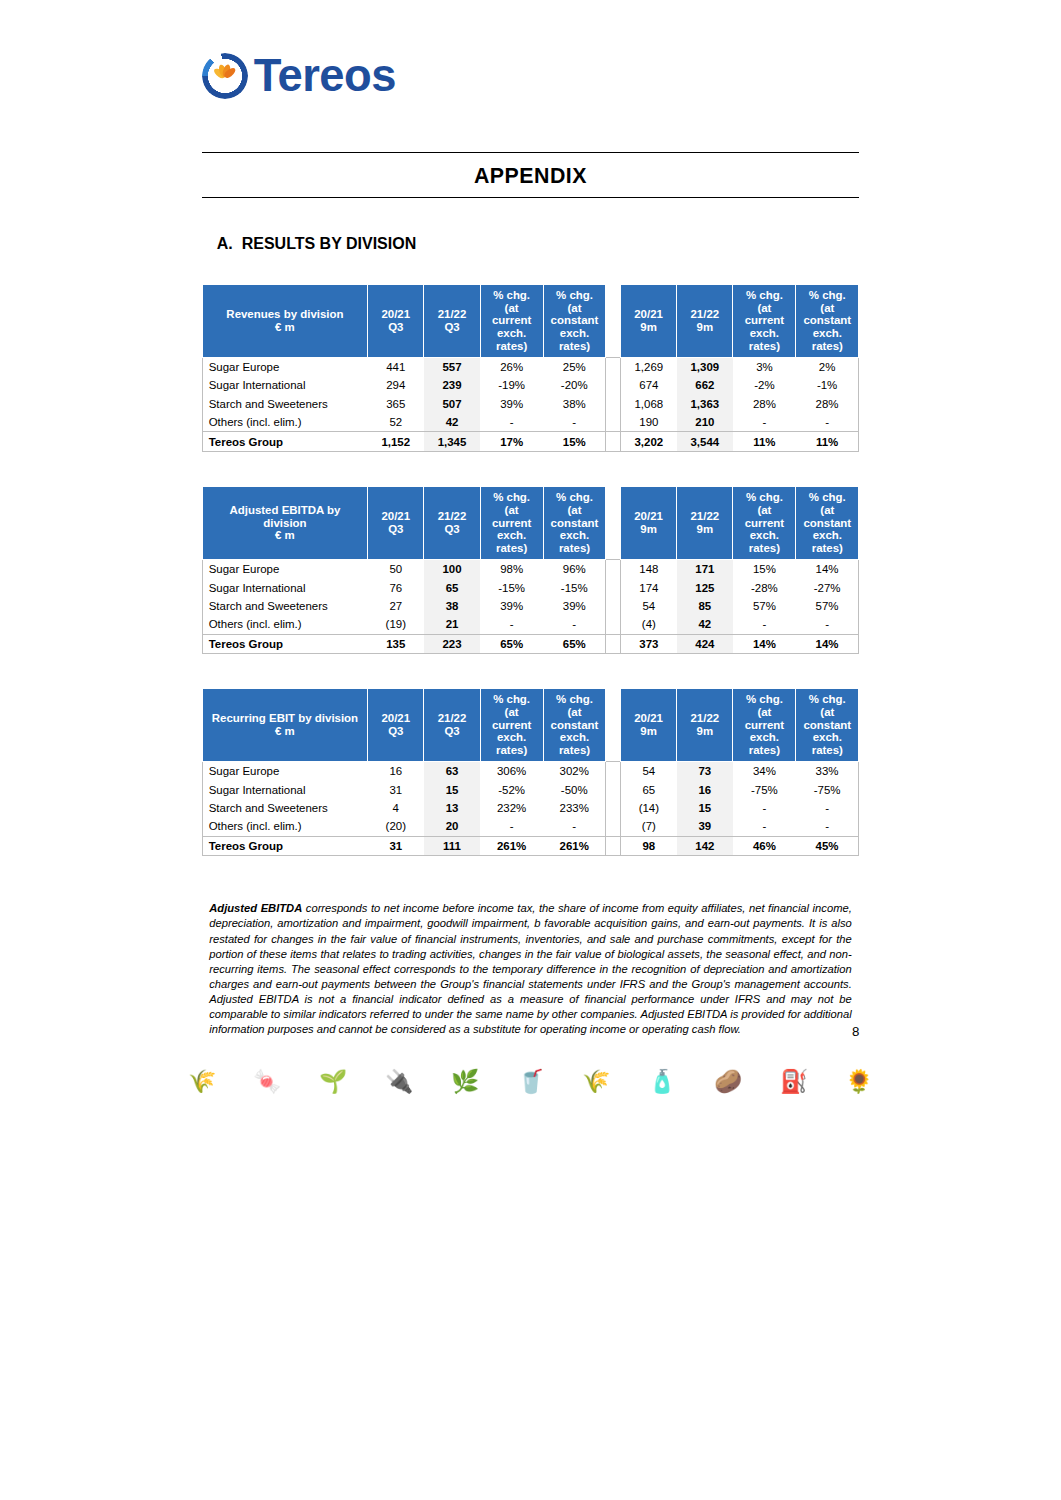Tereos
APPENDIX
A. RESULTS BY DIVISION
| Revenues by division € m | 20/21 Q3 | 21/22 Q3 | % chg. (at current exch. rates) | % chg. (at constant exch. rates) | | 20/21 9m | 21/22 9m | % chg. (at current exch. rates) | % chg. (at constant exch. rates) |
| --- | --- | --- | --- | --- | --- | --- | --- | --- | --- |
| Sugar Europe | 441 | 557 | 26% | 25% | | 1,269 | 1,309 | 3% | 2% |
| Sugar International | 294 | 239 | -19% | -20% | | 674 | 662 | -2% | -1% |
| Starch and Sweeteners | 365 | 507 | 39% | 38% | | 1,068 | 1,363 | 28% | 28% |
| Others (incl. elim.) | 52 | 42 | - | - | | 190 | 210 | - | - |
| Tereos Group | 1,152 | 1,345 | 17% | 15% | | 3,202 | 3,544 | 11% | 11% |
| Adjusted EBITDA by division € m | 20/21 Q3 | 21/22 Q3 | % chg. (at current exch. rates) | % chg. (at constant exch. rates) | | 20/21 9m | 21/22 9m | % chg. (at current exch. rates) | % chg. (at constant exch. rates) |
| --- | --- | --- | --- | --- | --- | --- | --- | --- | --- |
| Sugar Europe | 50 | 100 | 98% | 96% | | 148 | 171 | 15% | 14% |
| Sugar International | 76 | 65 | -15% | -15% | | 174 | 125 | -28% | -27% |
| Starch and Sweeteners | 27 | 38 | 39% | 39% | | 54 | 85 | 57% | 57% |
| Others (incl. elim.) | (19) | 21 | - | - | | (4) | 42 | - | - |
| Tereos Group | 135 | 223 | 65% | 65% | | 373 | 424 | 14% | 14% |
| Recurring EBIT by division € m | 20/21 Q3 | 21/22 Q3 | % chg. (at current exch. rates) | % chg. (at constant exch. rates) | | 20/21 9m | 21/22 9m | % chg. (at current exch. rates) | % chg. (at constant exch. rates) |
| --- | --- | --- | --- | --- | --- | --- | --- | --- | --- |
| Sugar Europe | 16 | 63 | 306% | 302% | | 54 | 73 | 34% | 33% |
| Sugar International | 31 | 15 | -52% | -50% | | 65 | 16 | -75% | -75% |
| Starch and Sweeteners | 4 | 13 | 232% | 233% | | (14) | 15 | - | - |
| Others (incl. elim.) | (20) | 20 | - | - | | (7) | 39 | - | - |
| Tereos Group | 31 | 111 | 261% | 261% | | 98 | 142 | 46% | 45% |
Adjusted EBITDA corresponds to net income before income tax, the share of income from equity affiliates, net financial income, depreciation, amortization and impairment, goodwill impairment, b favorable acquisition gains, and earn-out payments. It is also restated for changes in the fair value of financial instruments, inventories, and sale and purchase commitments, except for the portion of these items that relates to trading activities, changes in the fair value of biological assets, the seasonal effect, and non-recurring items. The seasonal effect corresponds to the temporary difference in the recognition of depreciation and amortization charges and earn-out payments between the Group's financial statements under IFRS and the Group's management accounts. Adjusted EBITDA is not a financial indicator defined as a measure of financial performance under IFRS and may not be comparable to similar indicators referred to under the same name by other companies. Adjusted EBITDA is provided for additional information purposes and cannot be considered as a substitute for operating income or operating cash flow.
8
🌾 🍬 🌱 🔌 🌿 🥤 🌾 🧴 🥔 ⛽ 🌻